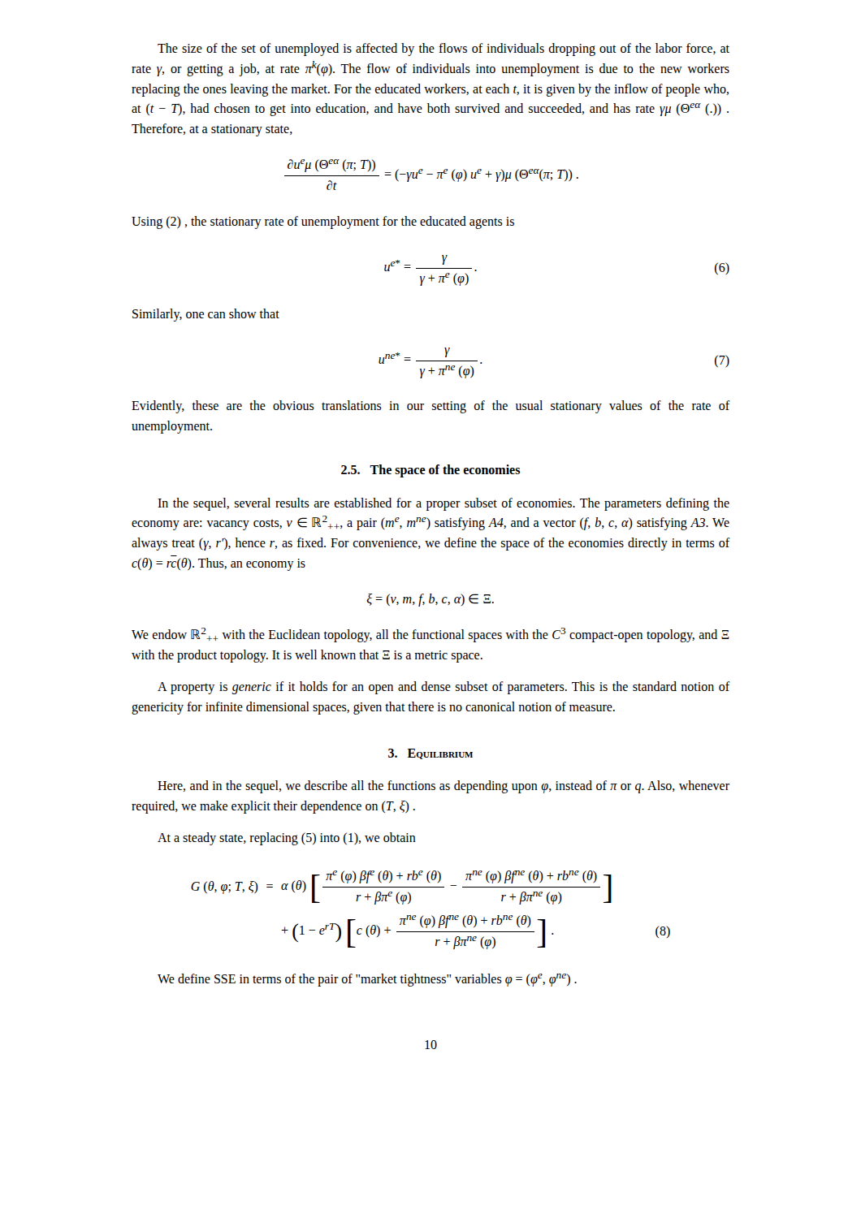The size of the set of unemployed is affected by the flows of individuals dropping out of the labor force, at rate γ, or getting a job, at rate πk(φ). The flow of individuals into unemployment is due to the new workers replacing the ones leaving the market. For the educated workers, at each t, it is given by the inflow of people who, at (t − T), had chosen to get into education, and have both survived and succeeded, and has rate γμ (Θeα (.)) . Therefore, at a stationary state,
∂ueμ (Θeα (π; T))∂t = (−γue − πe (φ) ue + γ)μ (Θeα(π; T)) .
Using (2) , the stationary rate of unemployment for the educated agents is
ue* = γγ + πe (φ). (6)
Similarly, one can show that
une* = γγ + πne (φ). (7)
Evidently, these are the obvious translations in our setting of the usual stationary values of the rate of unemployment.
2.5. The space of the economies
In the sequel, several results are established for a proper subset of economies. The parameters defining the economy are: vacancy costs, v ∈ ℝ2++, a pair (me, mne) satisfying A4, and a vector (f, b, c, α) satisfying A3. We always treat (γ, r′), hence r, as fixed. For convenience, we define the space of the economies directly in terms of c(θ) = rc(θ). Thus, an economy is
ξ = (v, m, f, b, c, α) ∈ Ξ.
We endow ℝ2++ with the Euclidean topology, all the functional spaces with the C3 compact-open topology, and Ξ with the product topology. It is well known that Ξ is a metric space.
A property is generic if it holds for an open and dense subset of parameters. This is the standard notion of genericity for infinite dimensional spaces, given that there is no canonical notion of measure.
3. Equilibrium
Here, and in the sequel, we describe all the functions as depending upon φ, instead of π or q. Also, whenever required, we make explicit their dependence on (T, ξ) .
At a steady state, replacing (5) into (1), we obtain
| G ( θ , φ ; T , ξ ) | = | α ( θ ) [ π e ( φ ) βf e ( θ ) + rb e ( θ ) r + βπ e ( φ ) − π ne ( φ ) βf ne ( θ ) + rb ne ( θ ) r + βπ ne ( φ ) ] | |
| | | + ( 1 − e rT ) [ c ( θ ) + π ne ( φ ) βf ne ( θ ) + rb ne ( θ ) r + βπ ne ( φ ) ] . | (8) |
We define SSE in terms of the pair of "market tightness" variables φ = (φe, φne) .
10